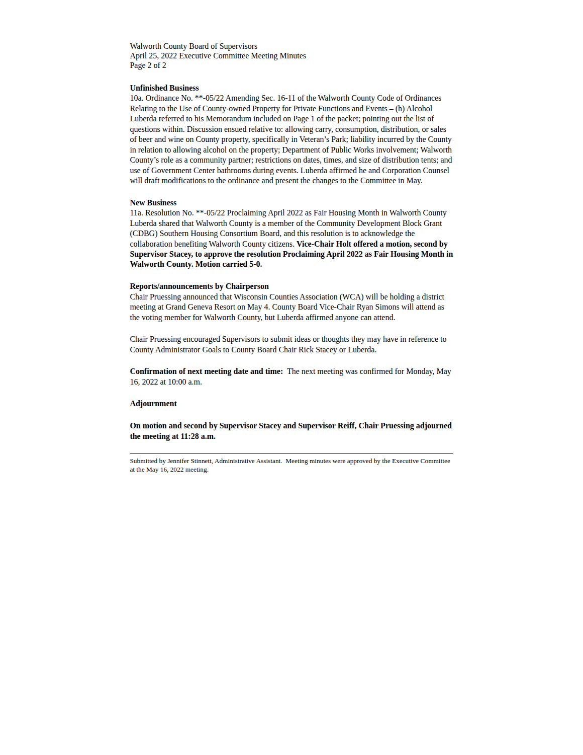Walworth County Board of Supervisors
April 25, 2022 Executive Committee Meeting Minutes
Page 2 of 2
Unfinished Business
10a. Ordinance No. **-05/22 Amending Sec. 16-11 of the Walworth County Code of Ordinances Relating to the Use of County-owned Property for Private Functions and Events – (h) Alcohol
Luberda referred to his Memorandum included on Page 1 of the packet; pointing out the list of questions within. Discussion ensued relative to: allowing carry, consumption, distribution, or sales of beer and wine on County property, specifically in Veteran’s Park; liability incurred by the County in relation to allowing alcohol on the property; Department of Public Works involvement; Walworth County’s role as a community partner; restrictions on dates, times, and size of distribution tents; and use of Government Center bathrooms during events. Luberda affirmed he and Corporation Counsel will draft modifications to the ordinance and present the changes to the Committee in May.
New Business
11a. Resolution No. **-05/22 Proclaiming April 2022 as Fair Housing Month in Walworth County
Luberda shared that Walworth County is a member of the Community Development Block Grant (CDBG) Southern Housing Consortium Board, and this resolution is to acknowledge the collaboration benefiting Walworth County citizens. Vice-Chair Holt offered a motion, second by Supervisor Stacey, to approve the resolution Proclaiming April 2022 as Fair Housing Month in Walworth County. Motion carried 5-0.
Reports/announcements by Chairperson
Chair Pruessing announced that Wisconsin Counties Association (WCA) will be holding a district meeting at Grand Geneva Resort on May 4. County Board Vice-Chair Ryan Simons will attend as the voting member for Walworth County, but Luberda affirmed anyone can attend.
Chair Pruessing encouraged Supervisors to submit ideas or thoughts they may have in reference to County Administrator Goals to County Board Chair Rick Stacey or Luberda.
Confirmation of next meeting date and time: The next meeting was confirmed for Monday, May 16, 2022 at 10:00 a.m.
Adjournment
On motion and second by Supervisor Stacey and Supervisor Reiff, Chair Pruessing adjourned the meeting at 11:28 a.m.
Submitted by Jennifer Stinnett, Administrative Assistant. Meeting minutes were approved by the Executive Committee at the May 16, 2022 meeting.